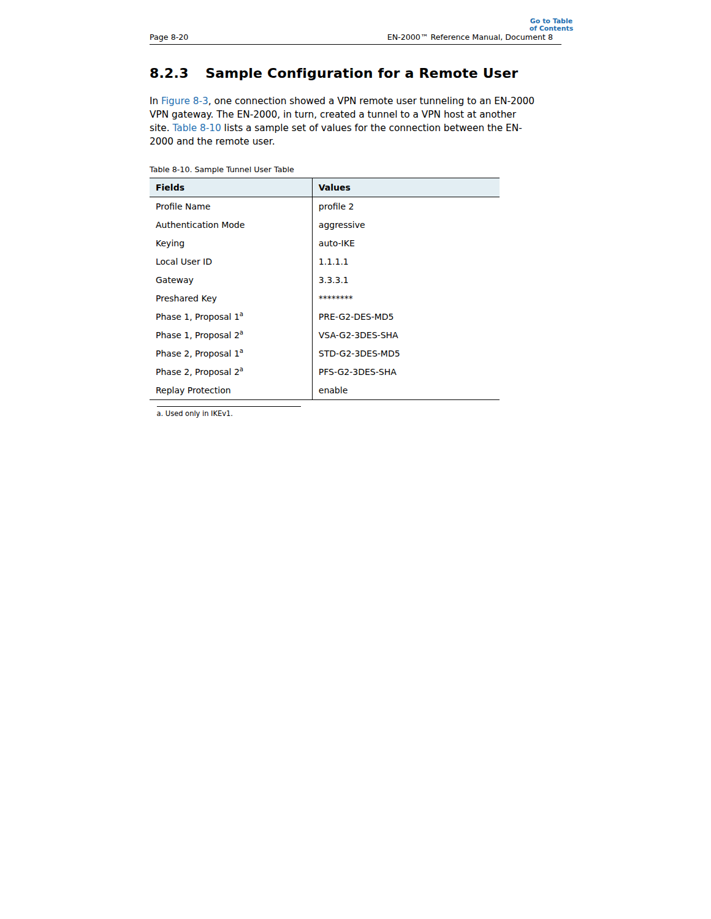Page 8-20
EN-2000™ Reference Manual, Document 8
Go to Table
of Contents
8.2.3 Sample Configuration for a Remote User
In Figure 8-3, one connection showed a VPN remote user tunneling to an EN-2000 VPN gateway. The EN-2000, in turn, created a tunnel to a VPN host at another site. Table 8-10 lists a sample set of values for the connection between the EN-2000 and the remote user.
Table 8-10. Sample Tunnel User Table
| Fields | Values |
| --- | --- |
| Profile Name | profile 2 |
| Authentication Mode | aggressive |
| Keying | auto-IKE |
| Local User ID | 1.1.1.1 |
| Gateway | 3.3.3.1 |
| Preshared Key | ******** |
| Phase 1, Proposal 1 a | PRE-G2-DES-MD5 |
| Phase 1, Proposal 2 a | VSA-G2-3DES-SHA |
| Phase 2, Proposal 1 a | STD-G2-3DES-MD5 |
| Phase 2, Proposal 2 a | PFS-G2-3DES-SHA |
| Replay Protection | enable |
a. Used only in IKEv1.